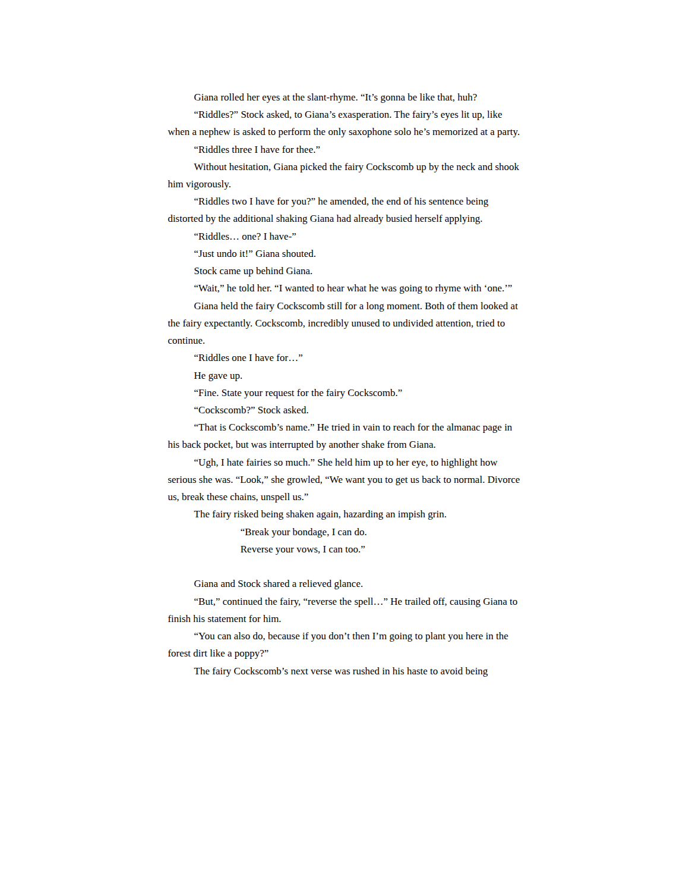Giana rolled her eyes at the slant-rhyme. “It’s gonna be like that, huh?
“Riddles?” Stock asked, to Giana’s exasperation. The fairy’s eyes lit up, like when a nephew is asked to perform the only saxophone solo he’s memorized at a party.
“Riddles three I have for thee.”
Without hesitation, Giana picked the fairy Cockscomb up by the neck and shook him vigorously.
“Riddles two I have for you?” he amended, the end of his sentence being distorted by the additional shaking Giana had already busied herself applying.
“Riddles… one? I have-”
“Just undo it!” Giana shouted.
Stock came up behind Giana.
“Wait,” he told her. “I wanted to hear what he was going to rhyme with ‘one.’”
Giana held the fairy Cockscomb still for a long moment. Both of them looked at the fairy expectantly. Cockscomb, incredibly unused to undivided attention, tried to continue.
“Riddles one I have for…”
He gave up.
“Fine. State your request for the fairy Cockscomb.”
“Cockscomb?” Stock asked.
“That is Cockscomb’s name.” He tried in vain to reach for the almanac page in his back pocket, but was interrupted by another shake from Giana.
“Ugh, I hate fairies so much.” She held him up to her eye, to highlight how serious she was. “Look,” she growled, “We want you to get us back to normal. Divorce us, break these chains, unspell us.”
The fairy risked being shaken again, hazarding an impish grin.
“Break your bondage, I can do.
Reverse your vows, I can too.”
Giana and Stock shared a relieved glance.
“But,” continued the fairy, “reverse the spell…” He trailed off, causing Giana to finish his statement for him.
“You can also do, because if you don’t then I’m going to plant you here in the forest dirt like a poppy?”
The fairy Cockscomb’s next verse was rushed in his haste to avoid being